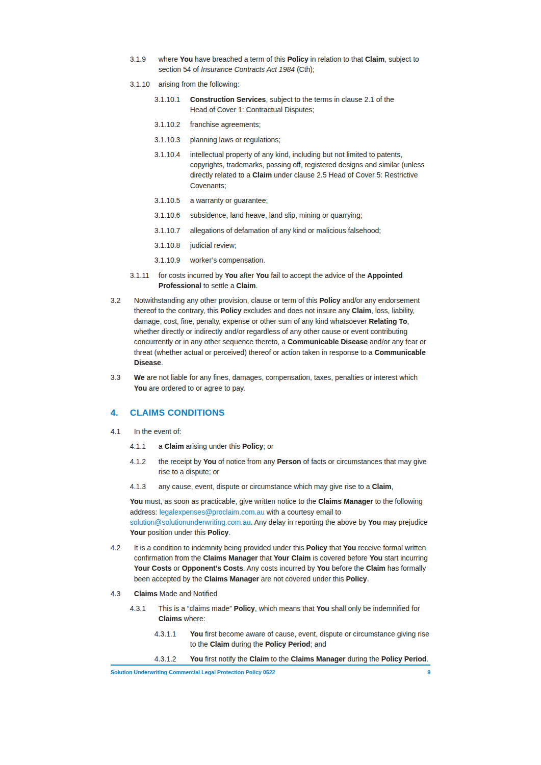3.1.9
where You have breached a term of this Policy in relation to that Claim, subject to section 54 of Insurance Contracts Act 1984 (Cth);
3.1.10
arising from the following:
3.1.10.1
Construction Services, subject to the terms in clause 2.1 of the
Head of Cover 1: Contractual Disputes;
3.1.10.2
franchise agreements;
3.1.10.3
planning laws or regulations;
3.1.10.4
intellectual property of any kind, including but not limited to patents, copyrights, trademarks, passing off, registered designs and similar (unless directly related to a Claim under clause 2.5 Head of Cover 5: Restrictive Covenants;
3.1.10.5
a warranty or guarantee;
3.1.10.6
subsidence, land heave, land slip, mining or quarrying;
3.1.10.7
allegations of defamation of any kind or malicious falsehood;
3.1.10.8
judicial review;
3.1.10.9
worker’s compensation.
3.1.11
for costs incurred by You after You fail to accept the advice of the Appointed Professional to settle a Claim.
3.2
Notwithstanding any other provision, clause or term of this Policy and/or any endorsement thereof to the contrary, this Policy excludes and does not insure any Claim, loss, liability, damage, cost, fine, penalty, expense or other sum of any kind whatsoever Relating To, whether directly or indirectly and/or regardless of any other cause or event contributing concurrently or in any other sequence thereto, a Communicable Disease and/or any fear or threat (whether actual or perceived) thereof or action taken in response to a Communicable Disease.
3.3
We are not liable for any fines, damages, compensation, taxes, penalties or interest which You are ordered to or agree to pay.
4. CLAIMS CONDITIONS
4.1
In the event of:
4.1.1
a Claim arising under this Policy; or
4.1.2
the receipt by You of notice from any Person of facts or circumstances that may give rise to a dispute; or
4.1.3
any cause, event, dispute or circumstance which may give rise to a Claim,
You must, as soon as practicable, give written notice to the Claims Manager to the following address: legalexpenses@proclaim.com.au with a courtesy email to solution@solutionunderwriting.com.au. Any delay in reporting the above by You may prejudice Your position under this Policy.
4.2
It is a condition to indemnity being provided under this Policy that You receive formal written confirmation from the Claims Manager that Your Claim is covered before You start incurring Your Costs or Opponent’s Costs. Any costs incurred by You before the Claim has formally been accepted by the Claims Manager are not covered under this Policy.
4.3
Claims Made and Notified
4.3.1
This is a “claims made” Policy, which means that You shall only be indemnified for Claims where:
4.3.1.1
You first become aware of cause, event, dispute or circumstance giving rise to the Claim during the Policy Period; and
4.3.1.2
You first notify the Claim to the Claims Manager during the Policy Period.
Solution Underwriting Commercial Legal Protection Policy 0522 9